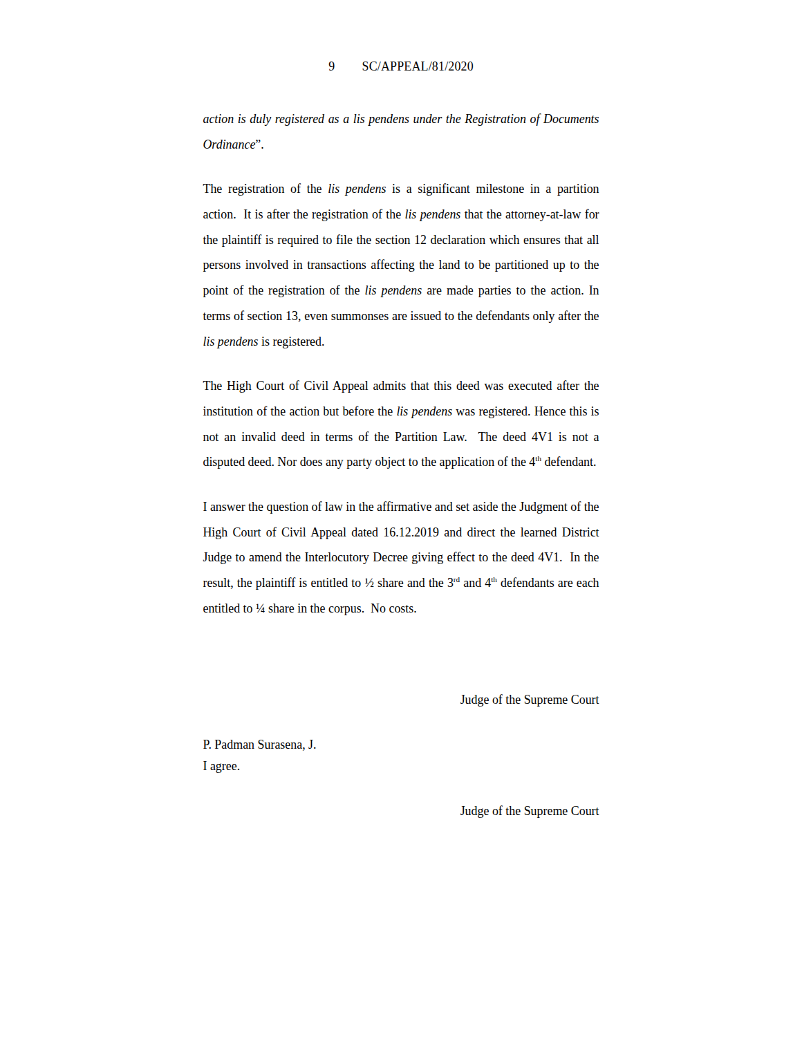9 SC/APPEAL/81/2020
action is duly registered as a lis pendens under the Registration of Documents Ordinance”.
The registration of the lis pendens is a significant milestone in a partition action. It is after the registration of the lis pendens that the attorney-at-law for the plaintiff is required to file the section 12 declaration which ensures that all persons involved in transactions affecting the land to be partitioned up to the point of the registration of the lis pendens are made parties to the action. In terms of section 13, even summonses are issued to the defendants only after the lis pendens is registered.
The High Court of Civil Appeal admits that this deed was executed after the institution of the action but before the lis pendens was registered. Hence this is not an invalid deed in terms of the Partition Law. The deed 4V1 is not a disputed deed. Nor does any party object to the application of the 4th defendant.
I answer the question of law in the affirmative and set aside the Judgment of the High Court of Civil Appeal dated 16.12.2019 and direct the learned District Judge to amend the Interlocutory Decree giving effect to the deed 4V1. In the result, the plaintiff is entitled to ½ share and the 3rd and 4th defendants are each entitled to ¼ share in the corpus. No costs.
Judge of the Supreme Court
P. Padman Surasena, J.
I agree.
Judge of the Supreme Court